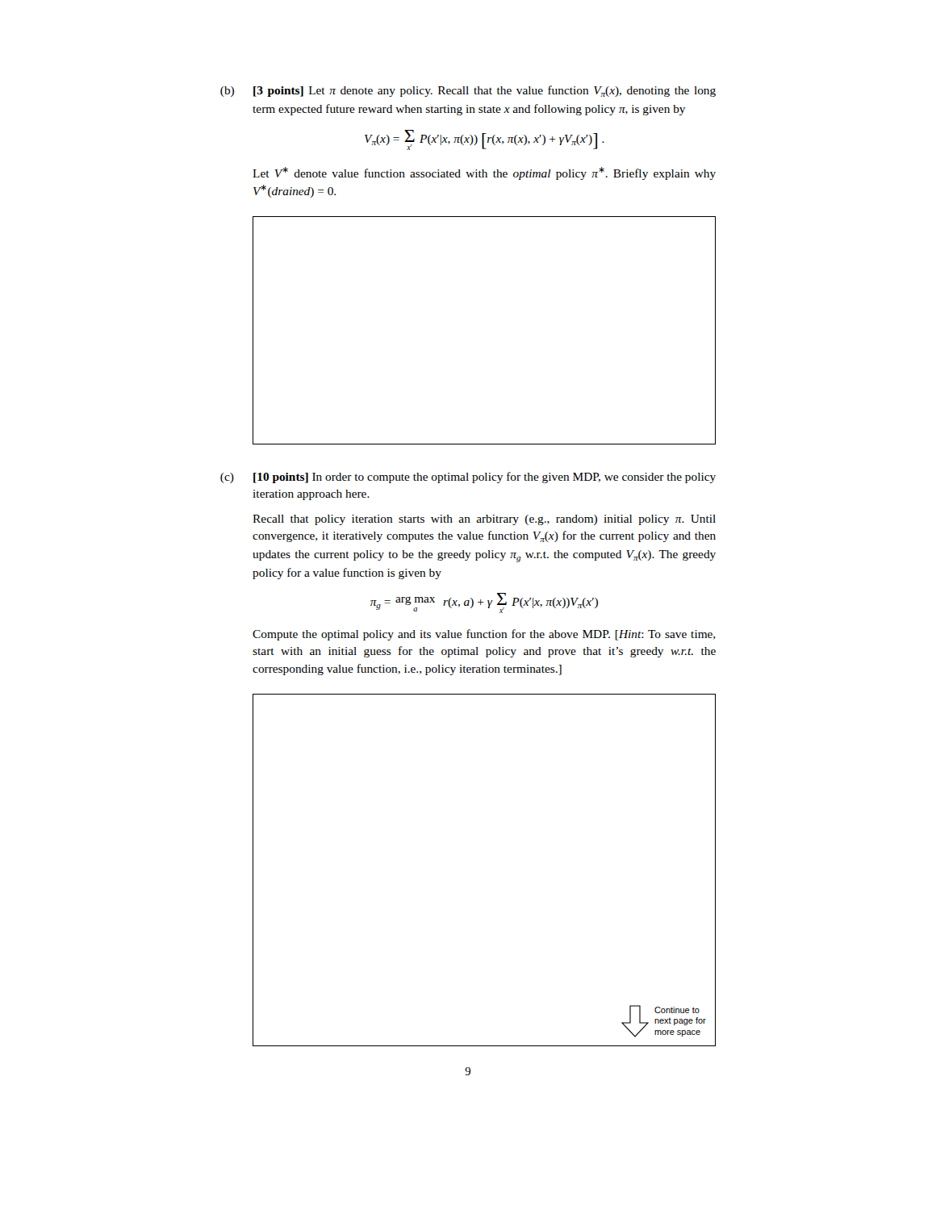(b)
[3 points] Let π denote any policy. Recall that the value function Vπ(x), denoting the long term expected future reward when starting in state x and following policy π, is given by
Vπ(x) = Σx′ P(x′|x, π(x)) [r(x, π(x), x′) + γVπ(x′)] .
Let V∗ denote value function associated with the optimal policy π∗. Briefly explain why V∗(drained) = 0.
(c)
[10 points] In order to compute the optimal policy for the given MDP, we consider the policy iteration approach here.
Recall that policy iteration starts with an arbitrary (e.g., random) initial policy π. Until convergence, it iteratively computes the value function Vπ(x) for the current policy and then updates the current policy to be the greedy policy πg w.r.t. the computed Vπ(x). The greedy policy for a value function is given by
πg = arg max a r(x, a) + γ Σx′ P(x′|x, π(x))Vπ(x′)
Compute the optimal policy and its value function for the above MDP. [Hint: To save time, start with an initial guess for the optimal policy and prove that it’s greedy w.r.t. the corresponding value function, i.e., policy iteration terminates.]
Continue to
next page for
more space
9